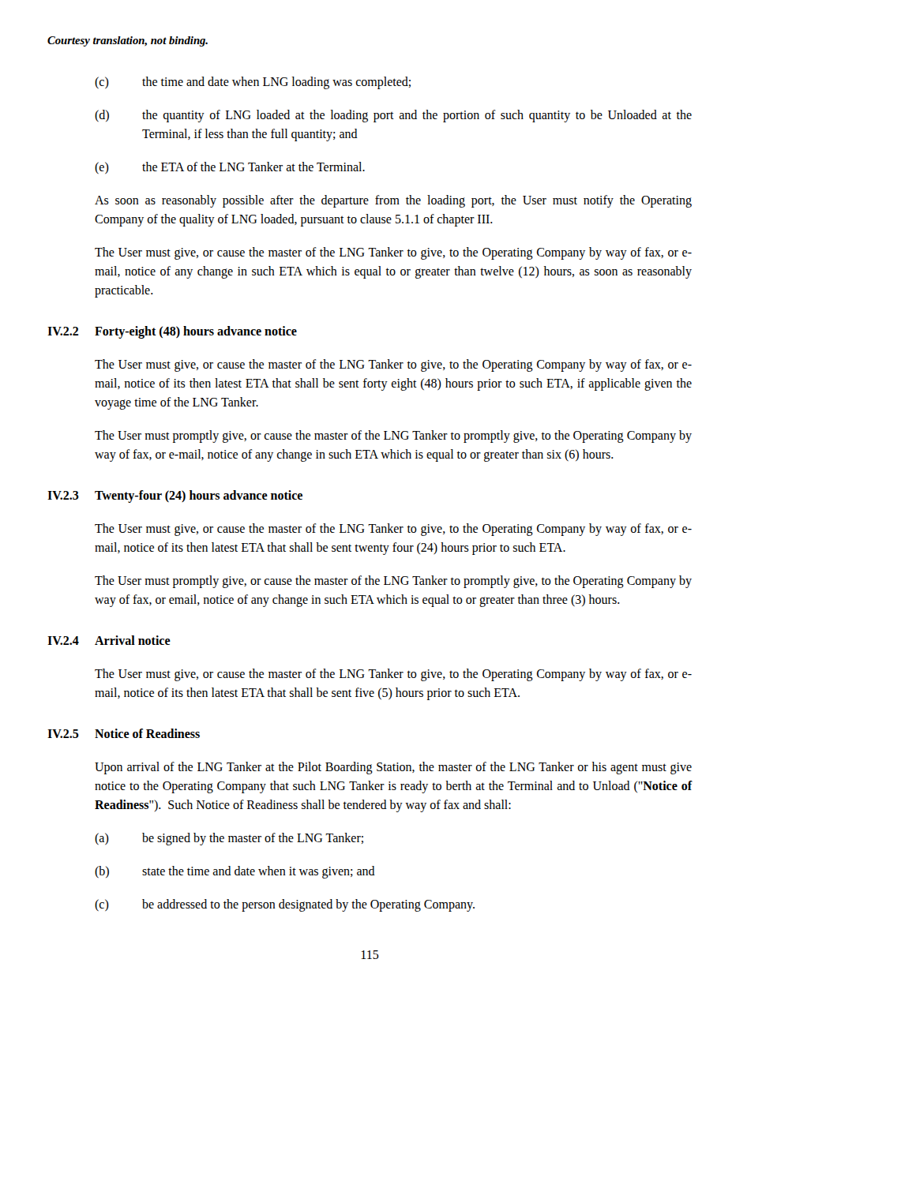Courtesy translation, not binding.
(c)
the time and date when LNG loading was completed;
(d)
the quantity of LNG loaded at the loading port and the portion of such quantity to be Unloaded at the Terminal, if less than the full quantity; and
(e)
the ETA of the LNG Tanker at the Terminal.
As soon as reasonably possible after the departure from the loading port, the User must notify the Operating Company of the quality of LNG loaded, pursuant to clause 5.1.1 of chapter III.
The User must give, or cause the master of the LNG Tanker to give, to the Operating Company by way of fax, or e-mail, notice of any change in such ETA which is equal to or greater than twelve (12) hours, as soon as reasonably practicable.
IV.2.2
Forty-eight (48) hours advance notice
The User must give, or cause the master of the LNG Tanker to give, to the Operating Company by way of fax, or e-mail, notice of its then latest ETA that shall be sent forty eight (48) hours prior to such ETA, if applicable given the voyage time of the LNG Tanker.
The User must promptly give, or cause the master of the LNG Tanker to promptly give, to the Operating Company by way of fax, or e-mail, notice of any change in such ETA which is equal to or greater than six (6) hours.
IV.2.3
Twenty-four (24) hours advance notice
The User must give, or cause the master of the LNG Tanker to give, to the Operating Company by way of fax, or e-mail, notice of its then latest ETA that shall be sent twenty four (24) hours prior to such ETA.
The User must promptly give, or cause the master of the LNG Tanker to promptly give, to the Operating Company by way of fax, or email, notice of any change in such ETA which is equal to or greater than three (3) hours.
IV.2.4
Arrival notice
The User must give, or cause the master of the LNG Tanker to give, to the Operating Company by way of fax, or e-mail, notice of its then latest ETA that shall be sent five (5) hours prior to such ETA.
IV.2.5
Notice of Readiness
Upon arrival of the LNG Tanker at the Pilot Boarding Station, the master of the LNG Tanker or his agent must give notice to the Operating Company that such LNG Tanker is ready to berth at the Terminal and to Unload ("Notice of Readiness"). Such Notice of Readiness shall be tendered by way of fax and shall:
(a)
be signed by the master of the LNG Tanker;
(b)
state the time and date when it was given; and
(c)
be addressed to the person designated by the Operating Company.
115